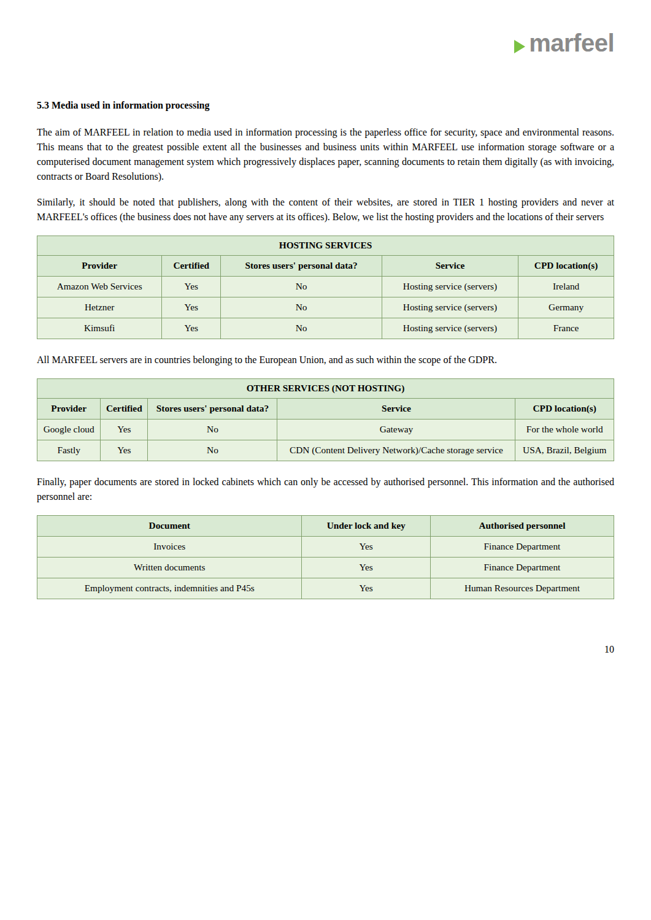marfeel
5.3 Media used in information processing
The aim of MARFEEL in relation to media used in information processing is the paperless office for security, space and environmental reasons. This means that to the greatest possible extent all the businesses and business units within MARFEEL use information storage software or a computerised document management system which progressively displaces paper, scanning documents to retain them digitally (as with invoicing, contracts or Board Resolutions).
Similarly, it should be noted that publishers, along with the content of their websites, are stored in TIER 1 hosting providers and never at MARFEEL's offices (the business does not have any servers at its offices). Below, we list the hosting providers and the locations of their servers
HOSTING SERVICES
| Provider | Certified | Stores users' personal data? | Service | CPD location(s) |
| --- | --- | --- | --- | --- |
| Amazon Web Services | Yes | No | Hosting service (servers) | Ireland |
| Hetzner | Yes | No | Hosting service (servers) | Germany |
| Kimsufi | Yes | No | Hosting service (servers) | France |
All MARFEEL servers are in countries belonging to the European Union, and as such within the scope of the GDPR.
OTHER SERVICES (NOT HOSTING)
| Provider | Certified | Stores users' personal data? | Service | CPD location(s) |
| --- | --- | --- | --- | --- |
| Google cloud | Yes | No | Gateway | For the whole world |
| Fastly | Yes | No | CDN (Content Delivery Network)/Cache storage service | USA, Brazil, Belgium |
Finally, paper documents are stored in locked cabinets which can only be accessed by authorised personnel. This information and the authorised personnel are:
| Document | Under lock and key | Authorised personnel |
| --- | --- | --- |
| Invoices | Yes | Finance Department |
| Written documents | Yes | Finance Department |
| Employment contracts, indemnities and P45s | Yes | Human Resources Department |
10